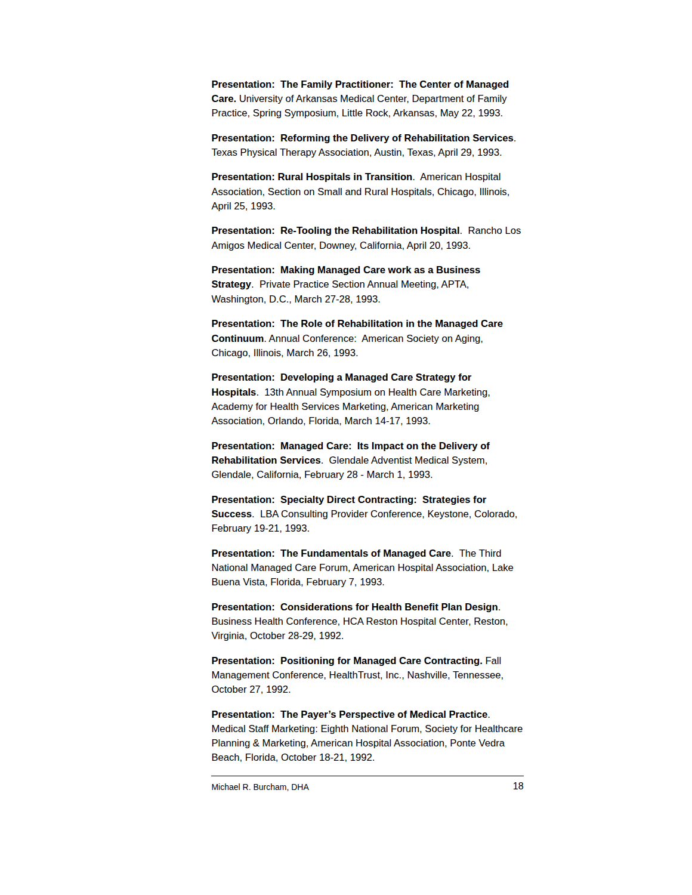Presentation: The Family Practitioner: The Center of Managed Care. University of Arkansas Medical Center, Department of Family Practice, Spring Symposium, Little Rock, Arkansas, May 22, 1993.
Presentation: Reforming the Delivery of Rehabilitation Services. Texas Physical Therapy Association, Austin, Texas, April 29, 1993.
Presentation: Rural Hospitals in Transition. American Hospital Association, Section on Small and Rural Hospitals, Chicago, Illinois, April 25, 1993.
Presentation: Re-Tooling the Rehabilitation Hospital. Rancho Los Amigos Medical Center, Downey, California, April 20, 1993.
Presentation: Making Managed Care work as a Business Strategy. Private Practice Section Annual Meeting, APTA, Washington, D.C., March 27-28, 1993.
Presentation: The Role of Rehabilitation in the Managed Care Continuum. Annual Conference: American Society on Aging, Chicago, Illinois, March 26, 1993.
Presentation: Developing a Managed Care Strategy for Hospitals. 13th Annual Symposium on Health Care Marketing, Academy for Health Services Marketing, American Marketing Association, Orlando, Florida, March 14-17, 1993.
Presentation: Managed Care: Its Impact on the Delivery of Rehabilitation Services. Glendale Adventist Medical System, Glendale, California, February 28 - March 1, 1993.
Presentation: Specialty Direct Contracting: Strategies for Success. LBA Consulting Provider Conference, Keystone, Colorado, February 19-21, 1993.
Presentation: The Fundamentals of Managed Care. The Third National Managed Care Forum, American Hospital Association, Lake Buena Vista, Florida, February 7, 1993.
Presentation: Considerations for Health Benefit Plan Design. Business Health Conference, HCA Reston Hospital Center, Reston, Virginia, October 28-29, 1992.
Presentation: Positioning for Managed Care Contracting. Fall Management Conference, HealthTrust, Inc., Nashville, Tennessee, October 27, 1992.
Presentation: The Payer’s Perspective of Medical Practice. Medical Staff Marketing: Eighth National Forum, Society for Healthcare Planning & Marketing, American Hospital Association, Ponte Vedra Beach, Florida, October 18-21, 1992.
Michael R. Burcham, DHA 18